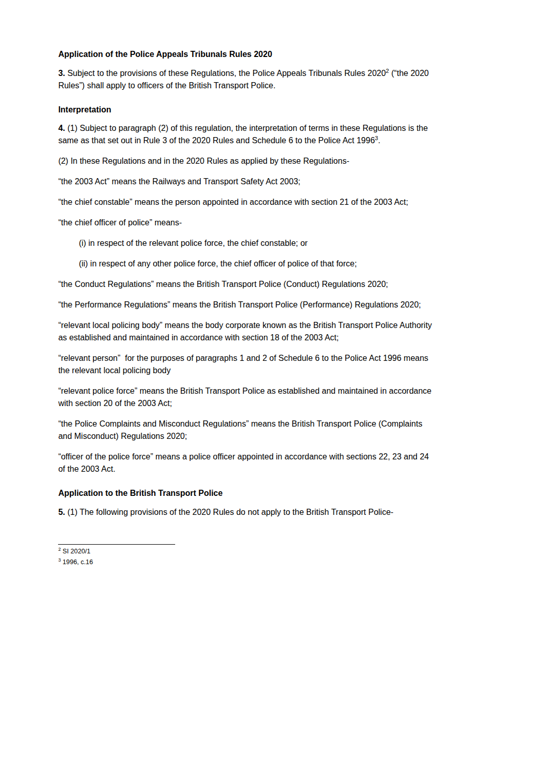Application of the Police Appeals Tribunals Rules 2020
3. Subject to the provisions of these Regulations, the Police Appeals Tribunals Rules 20202 (“the 2020 Rules”) shall apply to officers of the British Transport Police.
Interpretation
4. (1) Subject to paragraph (2) of this regulation, the interpretation of terms in these Regulations is the same as that set out in Rule 3 of the 2020 Rules and Schedule 6 to the Police Act 19963.
(2) In these Regulations and in the 2020 Rules as applied by these Regulations-
“the 2003 Act” means the Railways and Transport Safety Act 2003;
“the chief constable” means the person appointed in accordance with section 21 of the 2003 Act;
“the chief officer of police” means-
(i) in respect of the relevant police force, the chief constable; or
(ii) in respect of any other police force, the chief officer of police of that force;
“the Conduct Regulations” means the British Transport Police (Conduct) Regulations 2020;
“the Performance Regulations” means the British Transport Police (Performance) Regulations 2020;
“relevant local policing body” means the body corporate known as the British Transport Police Authority as established and maintained in accordance with section 18 of the 2003 Act;
“relevant person” for the purposes of paragraphs 1 and 2 of Schedule 6 to the Police Act 1996 means the relevant local policing body
“relevant police force” means the British Transport Police as established and maintained in accordance with section 20 of the 2003 Act;
“the Police Complaints and Misconduct Regulations” means the British Transport Police (Complaints and Misconduct) Regulations 2020;
“officer of the police force” means a police officer appointed in accordance with sections 22, 23 and 24 of the 2003 Act.
Application to the British Transport Police
5. (1) The following provisions of the 2020 Rules do not apply to the British Transport Police-
2 SI 2020/1
3 1996, c.16